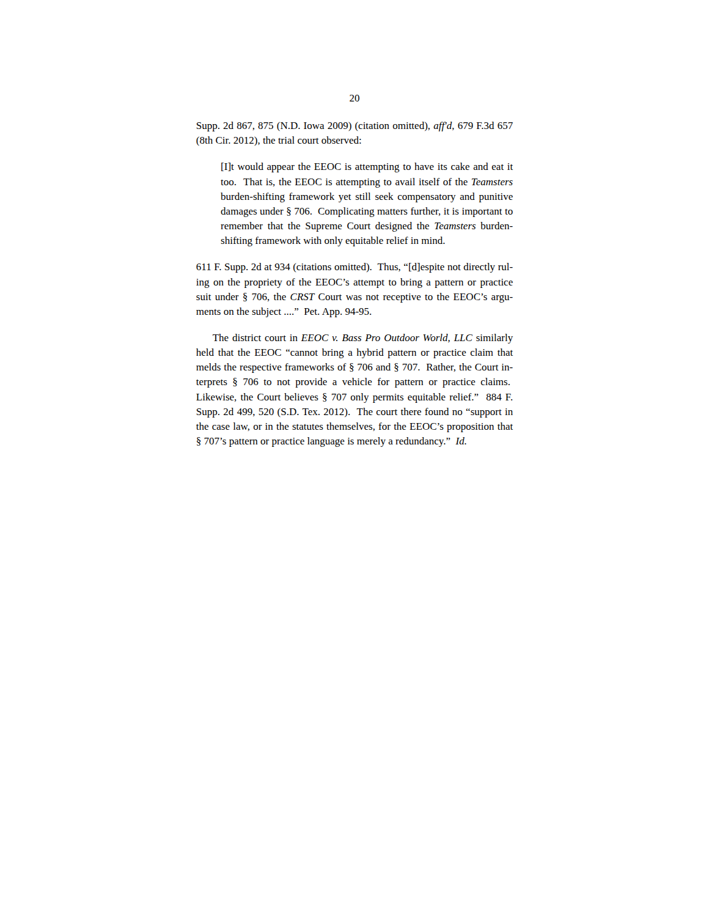20
Supp. 2d 867, 875 (N.D. Iowa 2009) (citation omitted), aff'd, 679 F.3d 657 (8th Cir. 2012), the trial court observed:
[I]t would appear the EEOC is attempting to have its cake and eat it too. That is, the EEOC is attempting to avail itself of the Teamsters burden-shifting framework yet still seek compensatory and punitive damages under § 706. Complicating matters further, it is important to remember that the Supreme Court designed the Teamsters burden-shifting framework with only equitable relief in mind.
611 F. Supp. 2d at 934 (citations omitted). Thus, “[d]espite not directly ruling on the propriety of the EEOC’s attempt to bring a pattern or practice suit under § 706, the CRST Court was not receptive to the EEOC’s arguments on the subject ....” Pet. App. 94-95.
The district court in EEOC v. Bass Pro Outdoor World, LLC similarly held that the EEOC “cannot bring a hybrid pattern or practice claim that melds the respective frameworks of § 706 and § 707. Rather, the Court interprets § 706 to not provide a vehicle for pattern or practice claims. Likewise, the Court believes § 707 only permits equitable relief.” 884 F. Supp. 2d 499, 520 (S.D. Tex. 2012). The court there found no “support in the case law, or in the statutes themselves, for the EEOC’s proposition that § 707’s pattern or practice language is merely a redundancy.” Id.